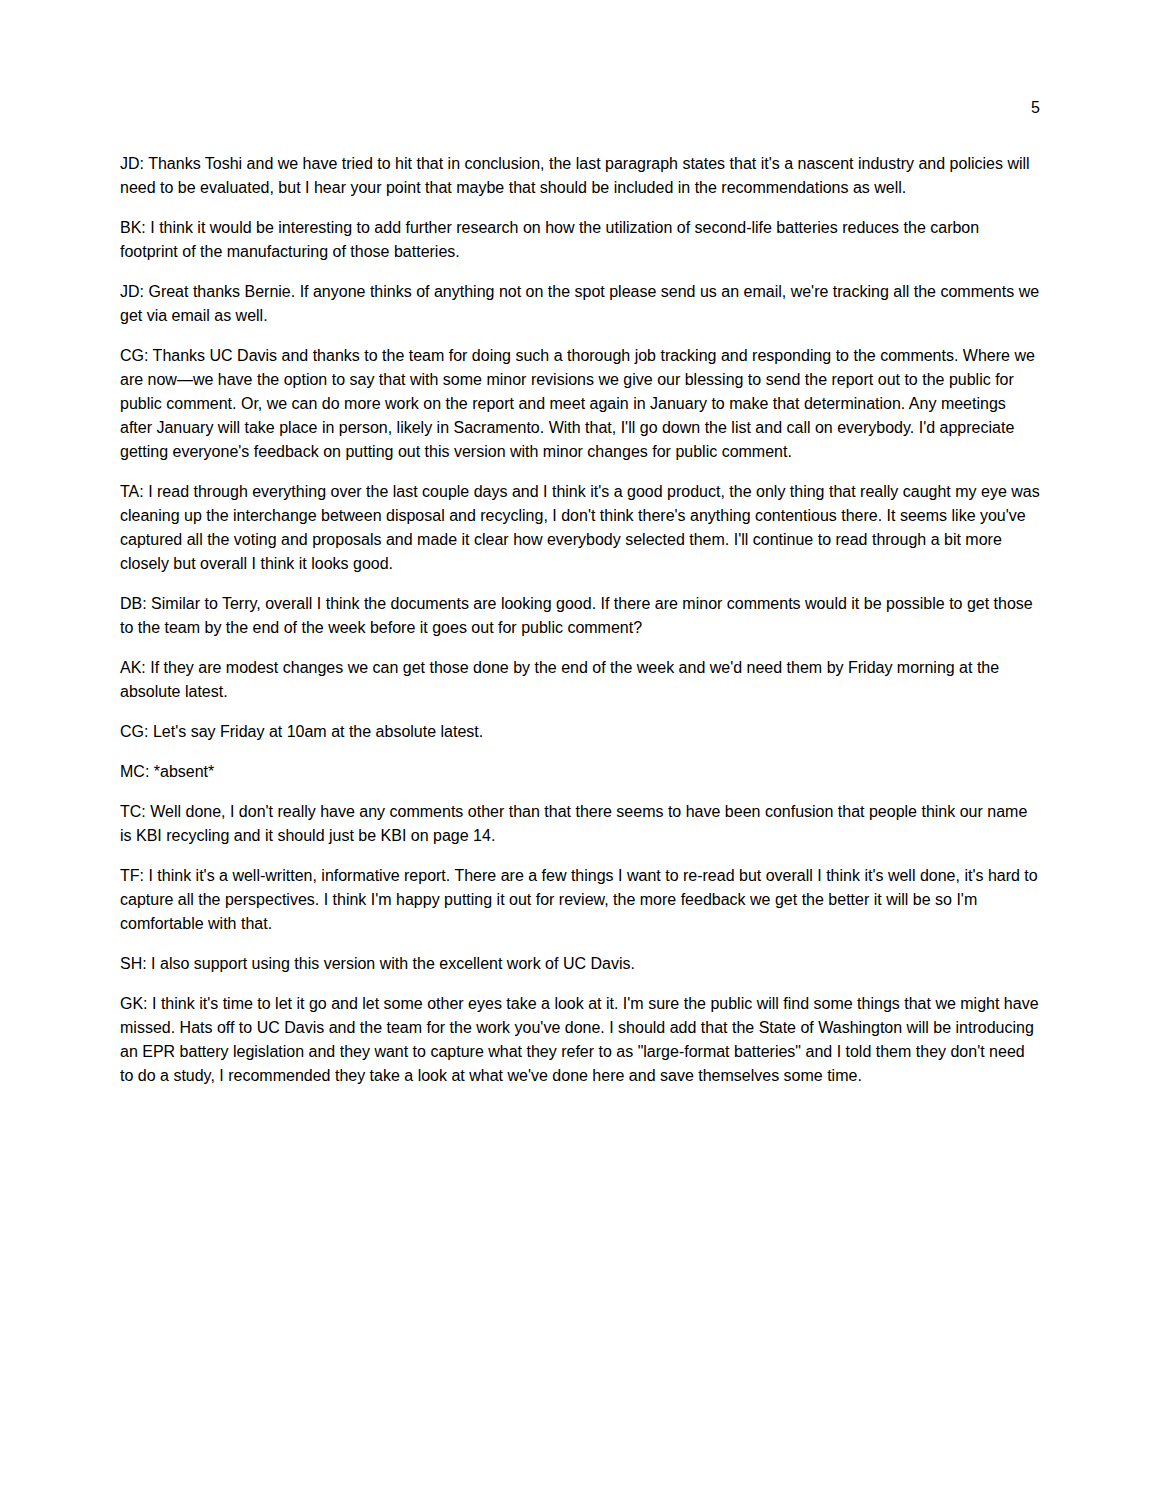5
JD: Thanks Toshi and we have tried to hit that in conclusion, the last paragraph states that it's a nascent industry and policies will need to be evaluated, but I hear your point that maybe that should be included in the recommendations as well.
BK: I think it would be interesting to add further research on how the utilization of second-life batteries reduces the carbon footprint of the manufacturing of those batteries.
JD: Great thanks Bernie. If anyone thinks of anything not on the spot please send us an email, we're tracking all the comments we get via email as well.
CG: Thanks UC Davis and thanks to the team for doing such a thorough job tracking and responding to the comments. Where we are now—we have the option to say that with some minor revisions we give our blessing to send the report out to the public for public comment. Or, we can do more work on the report and meet again in January to make that determination. Any meetings after January will take place in person, likely in Sacramento. With that, I'll go down the list and call on everybody. I'd appreciate getting everyone's feedback on putting out this version with minor changes for public comment.
TA: I read through everything over the last couple days and I think it's a good product, the only thing that really caught my eye was cleaning up the interchange between disposal and recycling, I don't think there's anything contentious there. It seems like you've captured all the voting and proposals and made it clear how everybody selected them. I'll continue to read through a bit more closely but overall I think it looks good.
DB: Similar to Terry, overall I think the documents are looking good. If there are minor comments would it be possible to get those to the team by the end of the week before it goes out for public comment?
AK: If they are modest changes we can get those done by the end of the week and we'd need them by Friday morning at the absolute latest.
CG: Let's say Friday at 10am at the absolute latest.
MC: *absent*
TC: Well done, I don't really have any comments other than that there seems to have been confusion that people think our name is KBI recycling and it should just be KBI on page 14.
TF: I think it's a well-written, informative report. There are a few things I want to re-read but overall I think it's well done, it's hard to capture all the perspectives. I think I'm happy putting it out for review, the more feedback we get the better it will be so I'm comfortable with that.
SH: I also support using this version with the excellent work of UC Davis.
GK: I think it's time to let it go and let some other eyes take a look at it. I'm sure the public will find some things that we might have missed. Hats off to UC Davis and the team for the work you've done. I should add that the State of Washington will be introducing an EPR battery legislation and they want to capture what they refer to as "large-format batteries" and I told them they don't need to do a study, I recommended they take a look at what we've done here and save themselves some time.